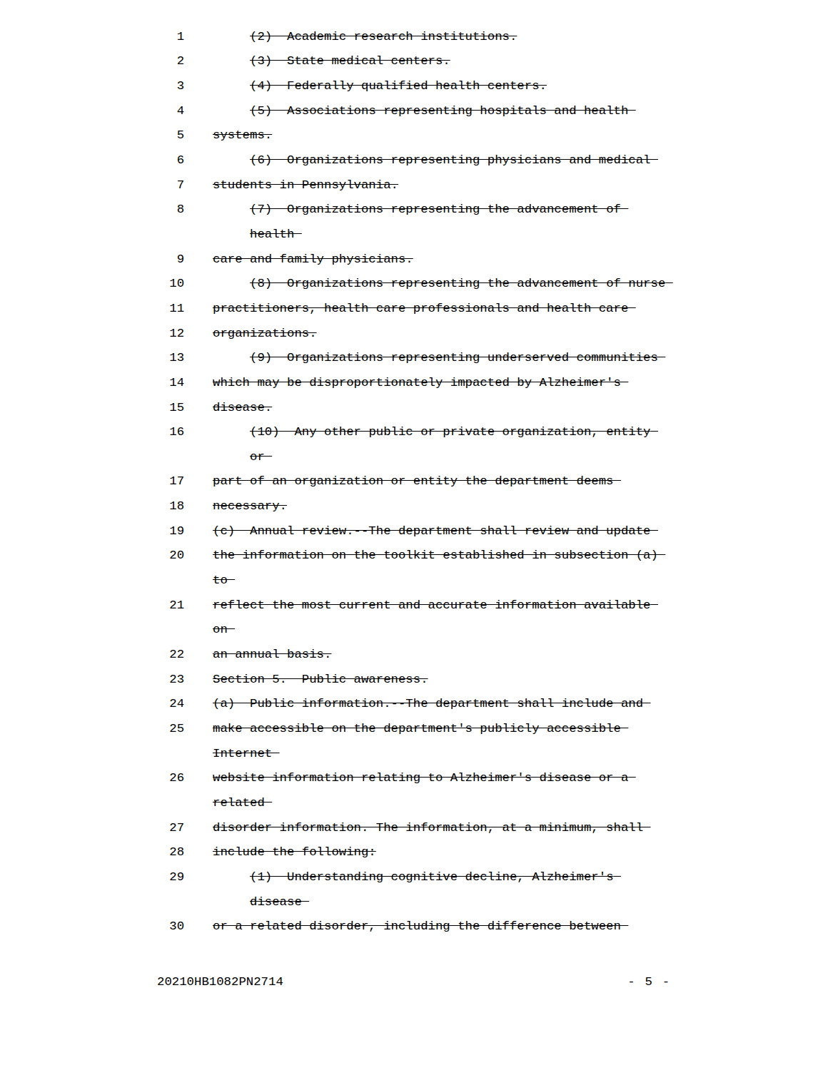(2) Academic research institutions.
(3) State medical centers.
(4) Federally qualified health centers.
(5) Associations representing hospitals and health
systems.
(6) Organizations representing physicians and medical
students in Pennsylvania.
(7) Organizations representing the advancement of health
care and family physicians.
(8) Organizations representing the advancement of nurse
practitioners, health care professionals and health care
organizations.
(9) Organizations representing underserved communities
which may be disproportionately impacted by Alzheimer's
disease.
(10) Any other public or private organization, entity or
part of an organization or entity the department deems
necessary.
(c) Annual review.--The department shall review and update
the information on the toolkit established in subsection (a) to
reflect the most current and accurate information available on
an annual basis.
Section 5. Public awareness.
(a) Public information.--The department shall include and
make accessible on the department's publicly accessible Internet
website information relating to Alzheimer's disease or a related
disorder information. The information, at a minimum, shall
include the following:
(1) Understanding cognitive decline, Alzheimer's disease
or a related disorder, including the difference between
20210HB1082PN2714 - 5 -